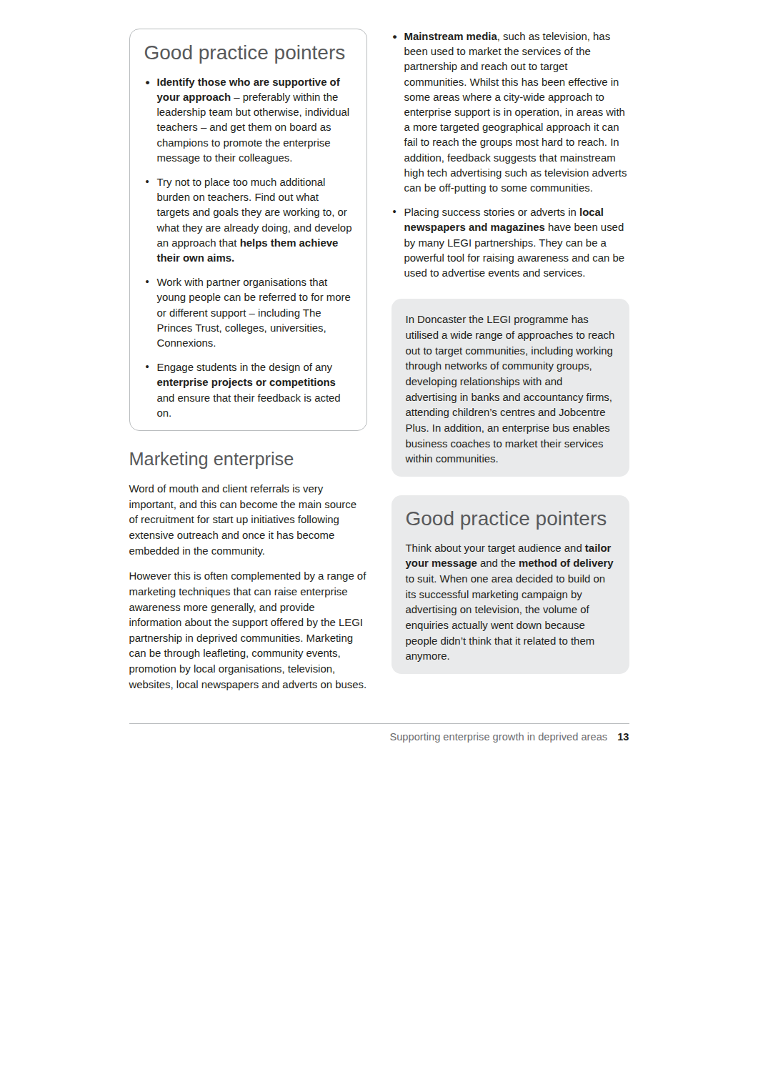Good practice pointers
Identify those who are supportive of your approach – preferably within the leadership team but otherwise, individual teachers – and get them on board as champions to promote the enterprise message to their colleagues.
Try not to place too much additional burden on teachers. Find out what targets and goals they are working to, or what they are already doing, and develop an approach that helps them achieve their own aims.
Work with partner organisations that young people can be referred to for more or different support – including The Princes Trust, colleges, universities, Connexions.
Engage students in the design of any enterprise projects or competitions and ensure that their feedback is acted on.
Marketing enterprise
Word of mouth and client referrals is very important, and this can become the main source of recruitment for start up initiatives following extensive outreach and once it has become embedded in the community.
However this is often complemented by a range of marketing techniques that can raise enterprise awareness more generally, and provide information about the support offered by the LEGI partnership in deprived communities. Marketing can be through leafleting, community events, promotion by local organisations, television, websites, local newspapers and adverts on buses.
Mainstream media, such as television, has been used to market the services of the partnership and reach out to target communities. Whilst this has been effective in some areas where a city-wide approach to enterprise support is in operation, in areas with a more targeted geographical approach it can fail to reach the groups most hard to reach. In addition, feedback suggests that mainstream high tech advertising such as television adverts can be off-putting to some communities.
Placing success stories or adverts in local newspapers and magazines have been used by many LEGI partnerships. They can be a powerful tool for raising awareness and can be used to advertise events and services.
In Doncaster the LEGI programme has utilised a wide range of approaches to reach out to target communities, including working through networks of community groups, developing relationships with and advertising in banks and accountancy firms, attending children’s centres and Jobcentre Plus. In addition, an enterprise bus enables business coaches to market their services within communities.
Good practice pointers
Think about your target audience and tailor your message and the method of delivery to suit. When one area decided to build on its successful marketing campaign by advertising on television, the volume of enquiries actually went down because people didn’t think that it related to them anymore.
Supporting enterprise growth in deprived areas 13